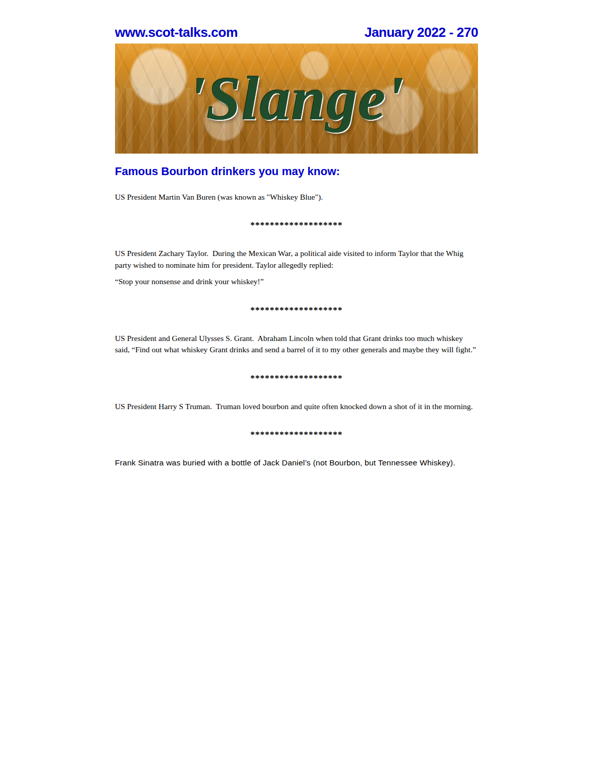www.scot-talks.com January 2022 - 270
'Slange'
Famous Bourbon drinkers you may know:
US President Martin Van Buren (was known as "Whiskey Blue").
*******************
US President Zachary Taylor. During the Mexican War, a political aide visited to inform Taylor that the Whig party wished to nominate him for president. Taylor allegedly replied:
“Stop your nonsense and drink your whiskey!”
*******************
US President and General Ulysses S. Grant. Abraham Lincoln when told that Grant drinks too much whiskey said, “Find out what whiskey Grant drinks and send a barrel of it to my other generals and maybe they will fight.”
*******************
US President Harry S Truman. Truman loved bourbon and quite often knocked down a shot of it in the morning.
*******************
Frank Sinatra was buried with a bottle of Jack Daniel’s (not Bourbon, but Tennessee Whiskey).